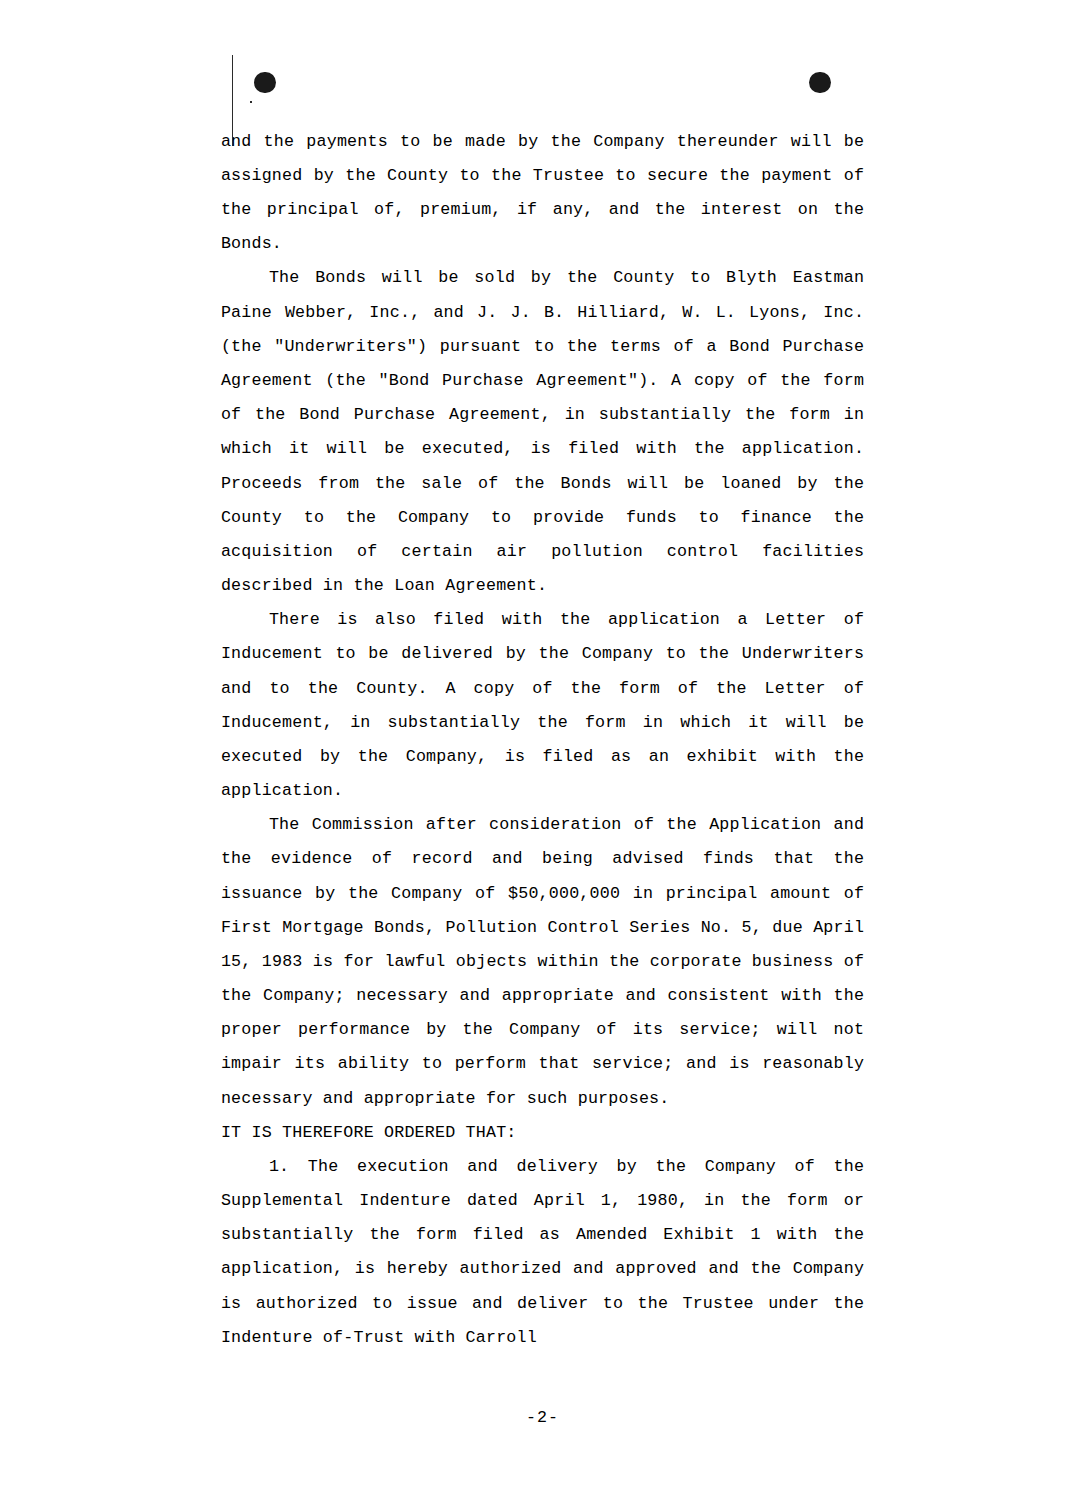and the payments to be made by the Company thereunder will be assigned by the County to the Trustee to secure the payment of the principal of, premium, if any, and the interest on the Bonds.
The Bonds will be sold by the County to Blyth Eastman Paine Webber, Inc., and J. J. B. Hilliard, W. L. Lyons, Inc. (the "Underwriters") pursuant to the terms of a Bond Purchase Agreement (the "Bond Purchase Agreement"). A copy of the form of the Bond Purchase Agreement, in substantially the form in which it will be executed, is filed with the application. Proceeds from the sale of the Bonds will be loaned by the County to the Company to provide funds to finance the acquisition of certain air pollution control facilities described in the Loan Agreement.
There is also filed with the application a Letter of Inducement to be delivered by the Company to the Underwriters and to the County. A copy of the form of the Letter of Inducement, in substantially the form in which it will be executed by the Company, is filed as an exhibit with the application.
The Commission after consideration of the Application and the evidence of record and being advised finds that the issuance by the Company of $50,000,000 in principal amount of First Mortgage Bonds, Pollution Control Series No. 5, due April 15, 1983 is for lawful objects within the corporate business of the Company; necessary and appropriate and consistent with the proper performance by the Company of its service; will not impair its ability to perform that service; and is reasonably necessary and appropriate for such purposes.
IT IS THEREFORE ORDERED THAT:
1. The execution and delivery by the Company of the Supplemental Indenture dated April 1, 1980, in the form or substantially the form filed as Amended Exhibit 1 with the application, is hereby authorized and approved and the Company is authorized to issue and deliver to the Trustee under the Indenture of-Trust with Carroll
-2-